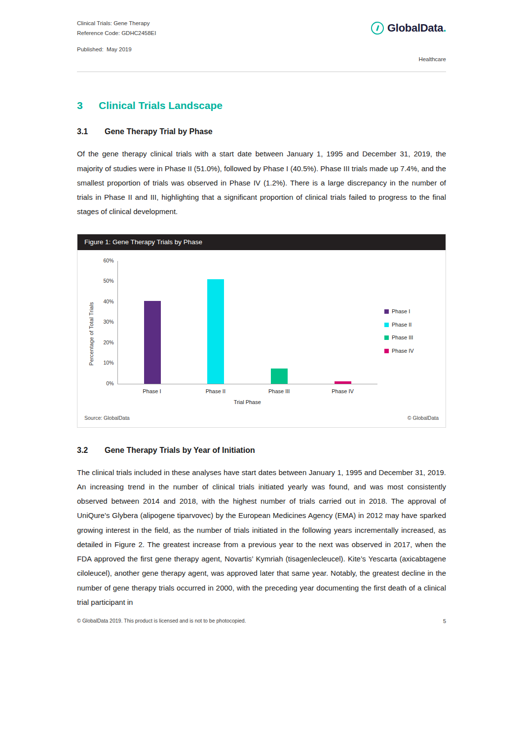Clinical Trials: Gene Therapy
Reference Code: GDHC2458EI
Published: May 2019
GlobalData.
Healthcare
3 Clinical Trials Landscape
3.1 Gene Therapy Trial by Phase
Of the gene therapy clinical trials with a start date between January 1, 1995 and December 31, 2019, the majority of studies were in Phase II (51.0%), followed by Phase I (40.5%). Phase III trials made up 7.4%, and the smallest proportion of trials was observed in Phase IV (1.2%). There is a large discrepancy in the number of trials in Phase II and III, highlighting that a significant proportion of clinical trials failed to progress to the final stages of clinical development.
Figure 1: Gene Therapy Trials by Phase
Percentage of Total Trials
60% 50% 40% 30% 20% 10% 0%
Phase I Phase II Phase III Phase IV
Trial Phase
Phase I
Phase II
Phase III
Phase IV
Source: GlobalData © GlobalData
3.2 Gene Therapy Trials by Year of Initiation
The clinical trials included in these analyses have start dates between January 1, 1995 and December 31, 2019. An increasing trend in the number of clinical trials initiated yearly was found, and was most consistently observed between 2014 and 2018, with the highest number of trials carried out in 2018. The approval of UniQure’s Glybera (alipogene tiparvovec) by the European Medicines Agency (EMA) in 2012 may have sparked growing interest in the field, as the number of trials initiated in the following years incrementally increased, as detailed in Figure 2. The greatest increase from a previous year to the next was observed in 2017, when the FDA approved the first gene therapy agent, Novartis’ Kymriah (tisagenlecleucel). Kite’s Yescarta (axicabtagene ciloleucel), another gene therapy agent, was approved later that same year. Notably, the greatest decline in the number of gene therapy trials occurred in 2000, with the preceding year documenting the first death of a clinical trial participant in
© GlobalData 2019. This product is licensed and is not to be photocopied. 5